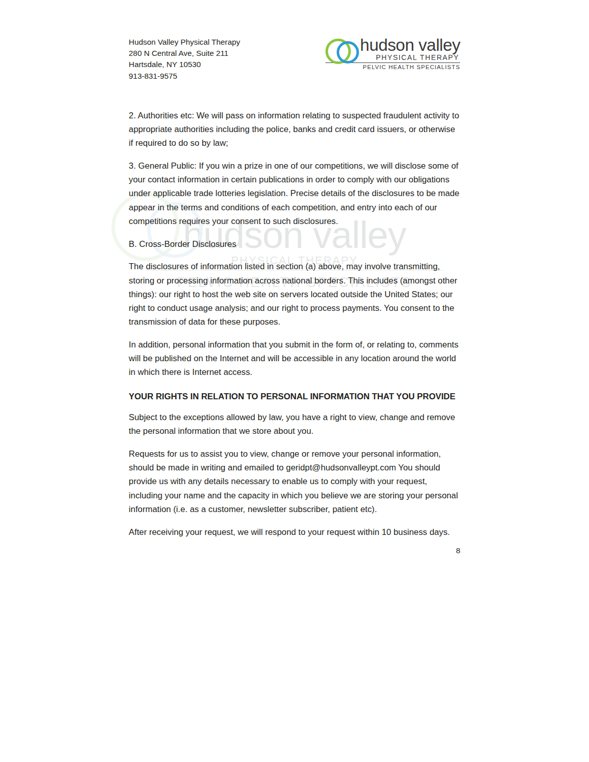hudson valley
PHYSICAL THERAPY
PELVIC HEALTH SPECIALISTS
Hudson Valley Physical Therapy
280 N Central Ave, Suite 211
Hartsdale, NY 10530
913-831-9575
hudson valley
PHYSICAL THERAPY
PELVIC HEALTH SPECIALISTS
2. Authorities etc: We will pass on information relating to suspected fraudulent activity to appropriate authorities including the police, banks and credit card issuers, or otherwise if required to do so by law;
3. General Public: If you win a prize in one of our competitions, we will disclose some of your contact information in certain publications in order to comply with our obligations under applicable trade lotteries legislation. Precise details of the disclosures to be made appear in the terms and conditions of each competition, and entry into each of our competitions requires your consent to such disclosures.
B. Cross-Border Disclosures
The disclosures of information listed in section (a) above, may involve transmitting, storing or processing information across national borders. This includes (amongst other things): our right to host the web site on servers located outside the United States; our right to conduct usage analysis; and our right to process payments. You consent to the transmission of data for these purposes.
In addition, personal information that you submit in the form of, or relating to, comments will be published on the Internet and will be accessible in any location around the world in which there is Internet access.
Your rights in relation to personal information that you provide
Subject to the exceptions allowed by law, you have a right to view, change and remove the personal information that we store about you.
Requests for us to assist you to view, change or remove your personal information, should be made in writing and emailed to geridpt@hudsonvalleypt.com You should provide us with any details necessary to enable us to comply with your request, including your name and the capacity in which you believe we are storing your personal information (i.e. as a customer, newsletter subscriber, patient etc).
After receiving your request, we will respond to your request within 10 business days.
8